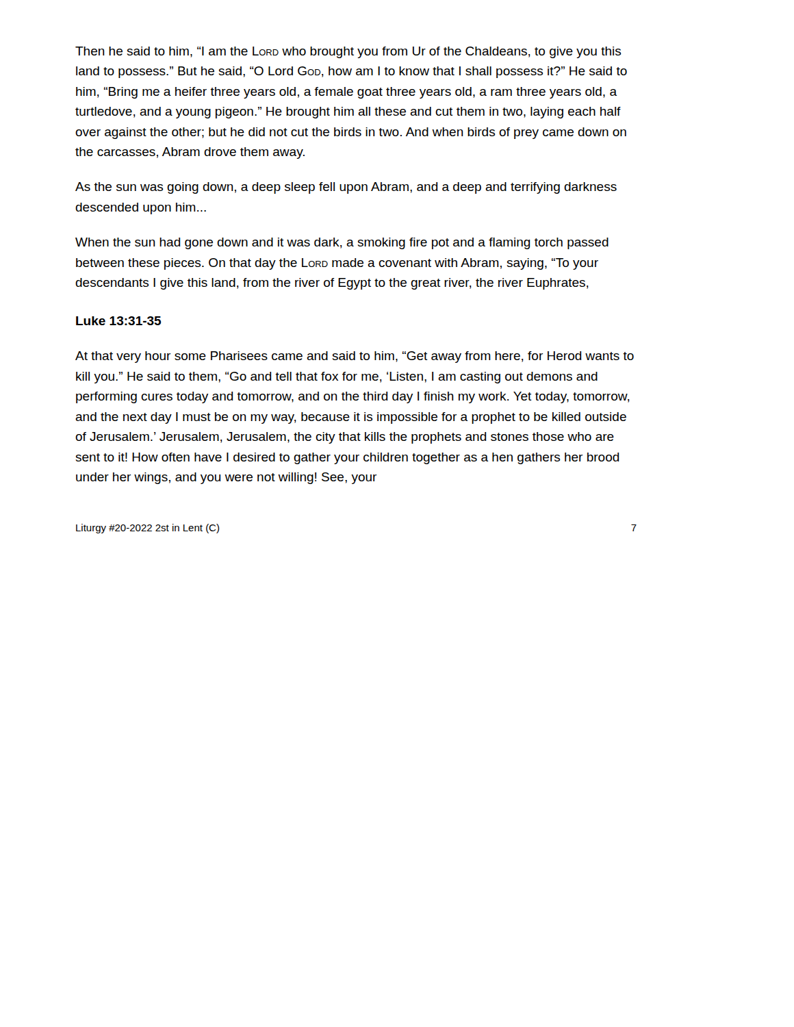Then he said to him, “I am the Lord who brought you from Ur of the Chaldeans, to give you this land to possess.” But he said, “O Lord God, how am I to know that I shall possess it?” He said to him, “Bring me a heifer three years old, a female goat three years old, a ram three years old, a turtledove, and a young pigeon.” He brought him all these and cut them in two, laying each half over against the other; but he did not cut the birds in two. And when birds of prey came down on the carcasses, Abram drove them away.
As the sun was going down, a deep sleep fell upon Abram, and a deep and terrifying darkness descended upon him...
When the sun had gone down and it was dark, a smoking fire pot and a flaming torch passed between these pieces. On that day the Lord made a covenant with Abram, saying, “To your descendants I give this land, from the river of Egypt to the great river, the river Euphrates,
Luke 13:31-35
At that very hour some Pharisees came and said to him, “Get away from here, for Herod wants to kill you.” He said to them, “Go and tell that fox for me, ‘Listen, I am casting out demons and performing cures today and tomorrow, and on the third day I finish my work. Yet today, tomorrow, and the next day I must be on my way, because it is impossible for a prophet to be killed outside of Jerusalem.’ Jerusalem, Jerusalem, the city that kills the prophets and stones those who are sent to it! How often have I desired to gather your children together as a hen gathers her brood under her wings, and you were not willing! See, your
Liturgy #20-2022 2st in Lent (C) 7